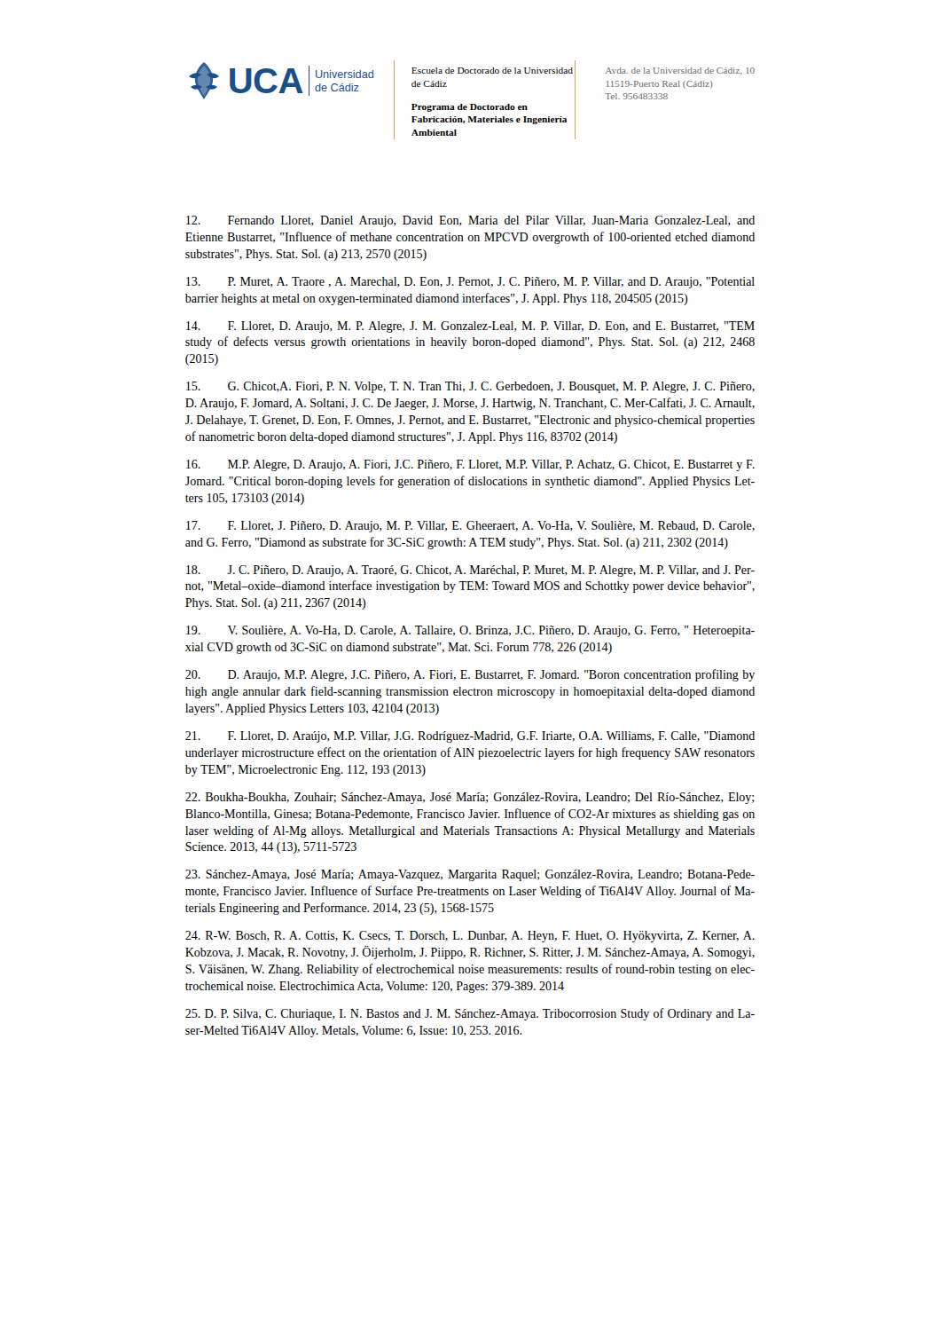UCA Universidad
de Cádiz
Escuela de Doctorado de la Universidad de Cádiz
Programa de Doctorado en Fabricación, Materiales e Ingeniería Ambiental
Avda. de la Universidad de Cádiz, 10
11519-Puerto Real (Cádiz)
Tel. 956483338
12. Fernando Lloret, Daniel Araujo, David Eon, Maria del Pilar Villar, Juan-Maria Gonzalez-Leal, and Etienne Bustarret, "Influence of methane concentration on MPCVD overgrowth of 100-oriented etched diamond substrates", Phys. Stat. Sol. (a) 213, 2570 (2015)
13. P. Muret, A. Traore , A. Marechal, D. Eon, J. Pernot, J. C. Piñero, M. P. Villar, and D. Araujo, "Potential barrier heights at metal on oxygen-terminated diamond interfaces", J. Appl. Phys 118, 204505 (2015)
14. F. Lloret, D. Araujo, M. P. Alegre, J. M. Gonzalez-Leal, M. P. Villar, D. Eon, and E. Bustarret, "TEM study of defects versus growth orientations in heavily boron-doped diamond", Phys. Stat. Sol. (a) 212, 2468 (2015)
15. G. Chicot,A. Fiori, P. N. Volpe, T. N. Tran Thi, J. C. Gerbedoen, J. Bousquet, M. P. Alegre, J. C. Piñero, D. Araujo, F. Jomard, A. Soltani, J. C. De Jaeger, J. Morse, J. Hartwig, N. Tranchant, C. Mer-Calfati, J. C. Arnault, J. Delahaye, T. Grenet, D. Eon, F. Omnes, J. Pernot, and E. Bustarret, "Electronic and physico-chemical properties of nanometric boron delta-doped diamond structures", J. Appl. Phys 116, 83702 (2014)
16. M.P. Alegre, D. Araujo, A. Fiori, J.C. Piñero, F. Lloret, M.P. Villar, P. Achatz, G. Chicot, E. Bustarret y F. Jomard. "Critical boron-doping levels for generation of dislocations in synthetic diamond". Applied Physics Letters 105, 173103 (2014)
17. F. Lloret, J. Piñero, D. Araujo, M. P. Villar, E. Gheeraert, A. Vo-Ha, V. Soulière, M. Rebaud, D. Carole, and G. Ferro, "Diamond as substrate for 3C-SiC growth: A TEM study", Phys. Stat. Sol. (a) 211, 2302 (2014)
18. J. C. Piñero, D. Araujo, A. Traoré, G. Chicot, A. Maréchal, P. Muret, M. P. Alegre, M. P. Villar, and J. Pernot, "Metal–oxide–diamond interface investigation by TEM: Toward MOS and Schottky power device behavior", Phys. Stat. Sol. (a) 211, 2367 (2014)
19. V. Soulière, A. Vo-Ha, D. Carole, A. Tallaire, O. Brinza, J.C. Piñero, D. Araujo, G. Ferro, " Heteroepitaxial CVD growth od 3C-SiC on diamond substrate", Mat. Sci. Forum 778, 226 (2014)
20. D. Araujo, M.P. Alegre, J.C. Piñero, A. Fiori, E. Bustarret, F. Jomard. "Boron concentration profiling by high angle annular dark field-scanning transmission electron microscopy in homoepitaxial delta-doped diamond layers". Applied Physics Letters 103, 42104 (2013)
21. F. Lloret, D. Araújo, M.P. Villar, J.G. Rodríguez-Madrid, G.F. Iriarte, O.A. Williams, F. Calle, "Diamond underlayer microstructure effect on the orientation of AlN piezoelectric layers for high frequency SAW resonators by TEM", Microelectronic Eng. 112, 193 (2013)
22. Boukha-Boukha, Zouhair; Sánchez-Amaya, José María; González-Rovira, Leandro; Del Río-Sánchez, Eloy; Blanco-Montilla, Ginesa; Botana-Pedemonte, Francisco Javier. Influence of CO2-Ar mixtures as shielding gas on laser welding of Al-Mg alloys. Metallurgical and Materials Transactions A: Physical Metallurgy and Materials Science. 2013, 44 (13), 5711-5723
23. Sánchez-Amaya, José María; Amaya-Vazquez, Margarita Raquel; González-Rovira, Leandro; Botana-Pedemonte, Francisco Javier. Influence of Surface Pre-treatments on Laser Welding of Ti6Al4V Alloy. Journal of Materials Engineering and Performance. 2014, 23 (5), 1568-1575
24. R-W. Bosch, R. A. Cottis, K. Csecs, T. Dorsch, L. Dunbar, A. Heyn, F. Huet, O. Hyökyvirta, Z. Kerner, A. Kobzova, J. Macak, R. Novotny, J. Öijerholm, J. Piippo, R. Richner, S. Ritter, J. M. Sánchez-Amaya, A. Somogyi, S. Väisänen, W. Zhang. Reliability of electrochemical noise measurements: results of round-robin testing on electrochemical noise. Electrochimica Acta, Volume: 120, Pages: 379-389. 2014
25. D. P. Silva, C. Churiaque, I. N. Bastos and J. M. Sánchez-Amaya. Tribocorrosion Study of Ordinary and Laser-Melted Ti6Al4V Alloy. Metals, Volume: 6, Issue: 10, 253. 2016.